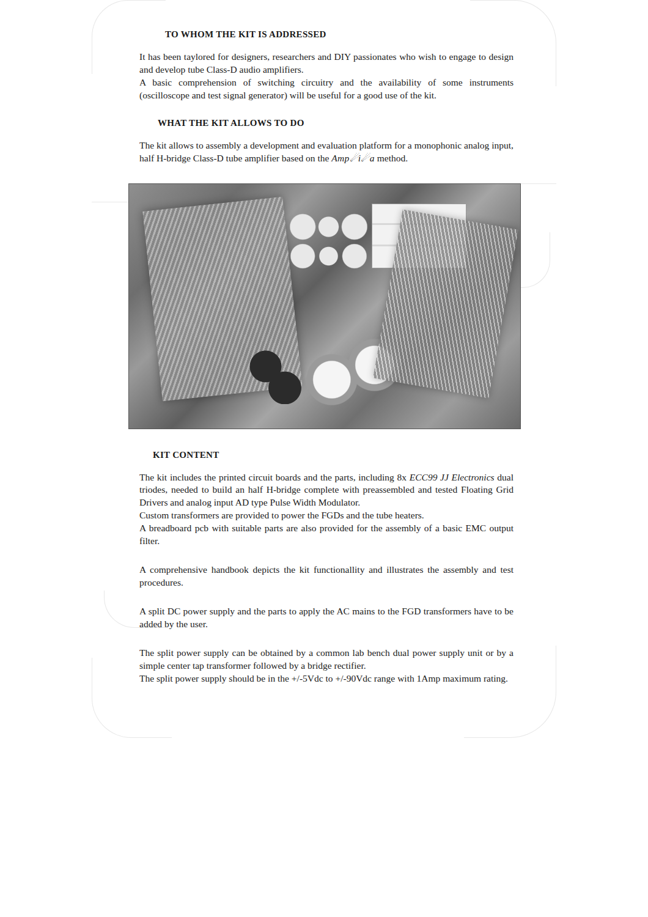TO WHOM THE KIT IS ADDRESSED
It has been taylored for designers, researchers and DIY passionates who wish to engage to design and develop tube Class-D audio amplifiers.
A basic comprehension of switching circuitry and the availability of some instruments (oscilloscope and test signal generator) will be useful for a good use of the kit.
WHAT THE KIT ALLOWS TO DO
The kit allows to assembly a development and evaluation platform for a monophonic analog input, half H-bridge Class-D tube amplifier based on the Amp☄i☄a method.
KIT CONTENT
The kit includes the printed circuit boards and the parts, including 8x ECC99 JJ Electronics dual triodes, needed to build an half H-bridge complete with preassembled and tested Floating Grid Drivers and analog input AD type Pulse Width Modulator.
Custom transformers are provided to power the FGDs and the tube heaters.
A breadboard pcb with suitable parts are also provided for the assembly of a basic EMC output filter.
A comprehensive handbook depicts the kit functionallity and illustrates the assembly and test procedures.
A split DC power supply and the parts to apply the AC mains to the FGD transformers have to be added by the user.
The split power supply can be obtained by a common lab bench dual power supply unit or by a simple center tap transformer followed by a bridge rectifier.
The split power supply should be in the +/-5Vdc to +/-90Vdc range with 1Amp maximum rating.